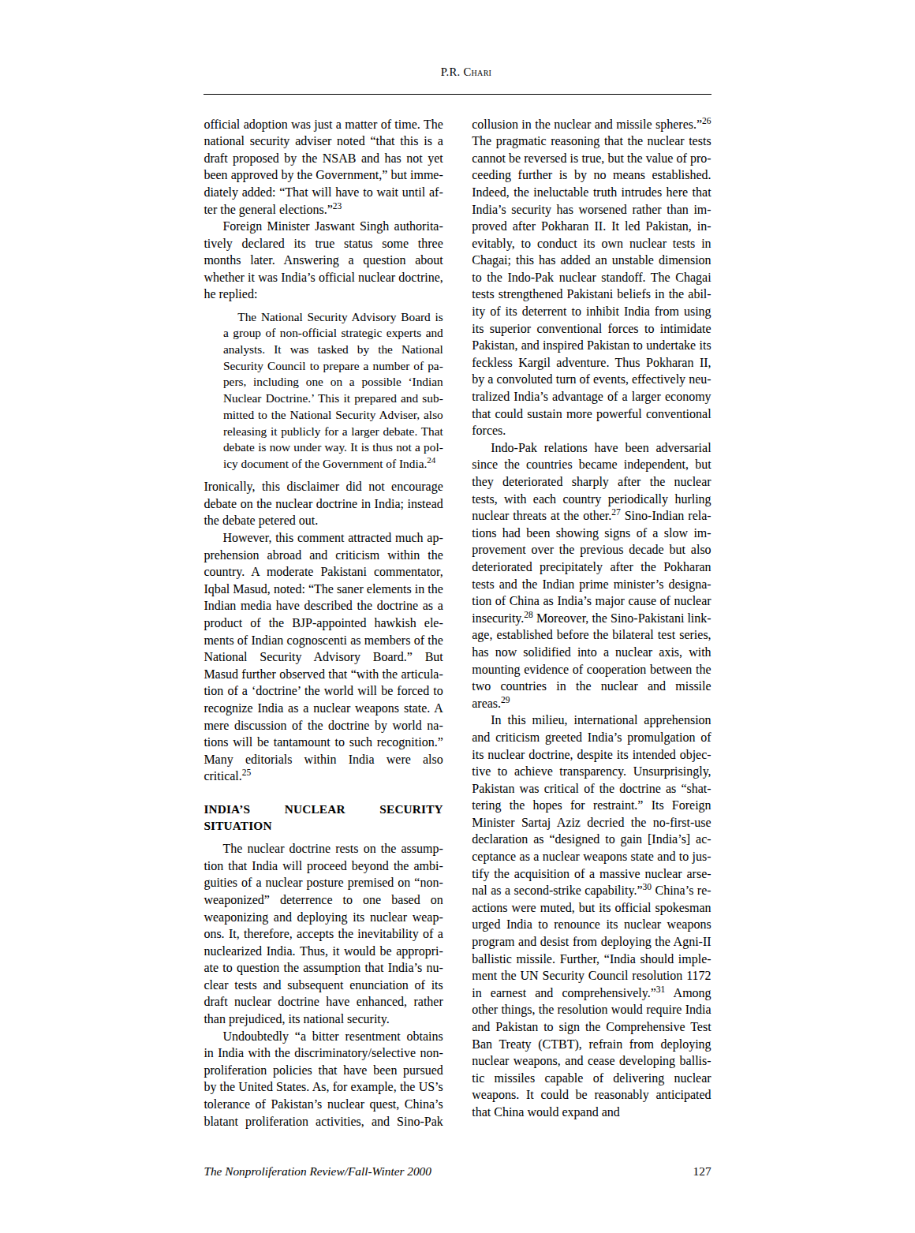P.R. Chari
official adoption was just a matter of time. The national security adviser noted “that this is a draft proposed by the NSAB and has not yet been approved by the Government,” but immediately added: “That will have to wait until after the general elections.”23
Foreign Minister Jaswant Singh authoritatively declared its true status some three months later. Answering a question about whether it was India’s official nuclear doctrine, he replied:
The National Security Advisory Board is a group of non-official strategic experts and analysts. It was tasked by the National Security Council to prepare a number of papers, including one on a possible ‘Indian Nuclear Doctrine.’ This it prepared and submitted to the National Security Adviser, also releasing it publicly for a larger debate. That debate is now under way. It is thus not a policy document of the Government of India.24
Ironically, this disclaimer did not encourage debate on the nuclear doctrine in India; instead the debate petered out.
However, this comment attracted much apprehension abroad and criticism within the country. A moderate Pakistani commentator, Iqbal Masud, noted: “The saner elements in the Indian media have described the doctrine as a product of the BJP-appointed hawkish elements of Indian cognoscenti as members of the National Security Advisory Board.” But Masud further observed that “with the articulation of a ‘doctrine’ the world will be forced to recognize India as a nuclear weapons state. A mere discussion of the doctrine by world nations will be tantamount to such recognition.” Many editorials within India were also critical.25
India’s Nuclear Security Situation
The nuclear doctrine rests on the assumption that India will proceed beyond the ambiguities of a nuclear posture premised on “non-weaponized” deterrence to one based on weaponizing and deploying its nuclear weapons. It, therefore, accepts the inevitability of a nuclearized India. Thus, it would be appropriate to question the assumption that India’s nuclear tests and subsequent enunciation of its draft nuclear doctrine have enhanced, rather than prejudiced, its national security.
Undoubtedly “a bitter resentment obtains in India with the discriminatory/selective non-proliferation policies that have been pursued by the United States. As, for example, the US’s tolerance of Pakistan’s nuclear quest, China’s blatant proliferation activities, and Sino-Pak collusion in the nuclear and missile spheres.”26 The pragmatic reasoning that the nuclear tests cannot be reversed is true, but the value of proceeding further is by no means established. Indeed, the ineluctable truth intrudes here that India’s security has worsened rather than improved after Pokharan II. It led Pakistan, inevitably, to conduct its own nuclear tests in Chagai; this has added an unstable dimension to the Indo-Pak nuclear standoff. The Chagai tests strengthened Pakistani beliefs in the ability of its deterrent to inhibit India from using its superior conventional forces to intimidate Pakistan, and inspired Pakistan to undertake its feckless Kargil adventure. Thus Pokharan II, by a convoluted turn of events, effectively neutralized India’s advantage of a larger economy that could sustain more powerful conventional forces.
Indo-Pak relations have been adversarial since the countries became independent, but they deteriorated sharply after the nuclear tests, with each country periodically hurling nuclear threats at the other.27 Sino-Indian relations had been showing signs of a slow improvement over the previous decade but also deteriorated precipitately after the Pokharan tests and the Indian prime minister’s designation of China as India’s major cause of nuclear insecurity.28 Moreover, the Sino-Pakistani linkage, established before the bilateral test series, has now solidified into a nuclear axis, with mounting evidence of cooperation between the two countries in the nuclear and missile areas.29
In this milieu, international apprehension and criticism greeted India’s promulgation of its nuclear doctrine, despite its intended objective to achieve transparency. Unsurprisingly, Pakistan was critical of the doctrine as “shattering the hopes for restraint.” Its Foreign Minister Sartaj Aziz decried the no-first-use declaration as “designed to gain [India’s] acceptance as a nuclear weapons state and to justify the acquisition of a massive nuclear arsenal as a second-strike capability.”30 China’s reactions were muted, but its official spokesman urged India to renounce its nuclear weapons program and desist from deploying the Agni-II ballistic missile. Further, “India should implement the UN Security Council resolution 1172 in earnest and comprehensively.”31 Among other things, the resolution would require India and Pakistan to sign the Comprehensive Test Ban Treaty (CTBT), refrain from deploying nuclear weapons, and cease developing ballistic missiles capable of delivering nuclear weapons. It could be reasonably anticipated that China would expand and
The Nonproliferation Review/Fall-Winter 2000 127